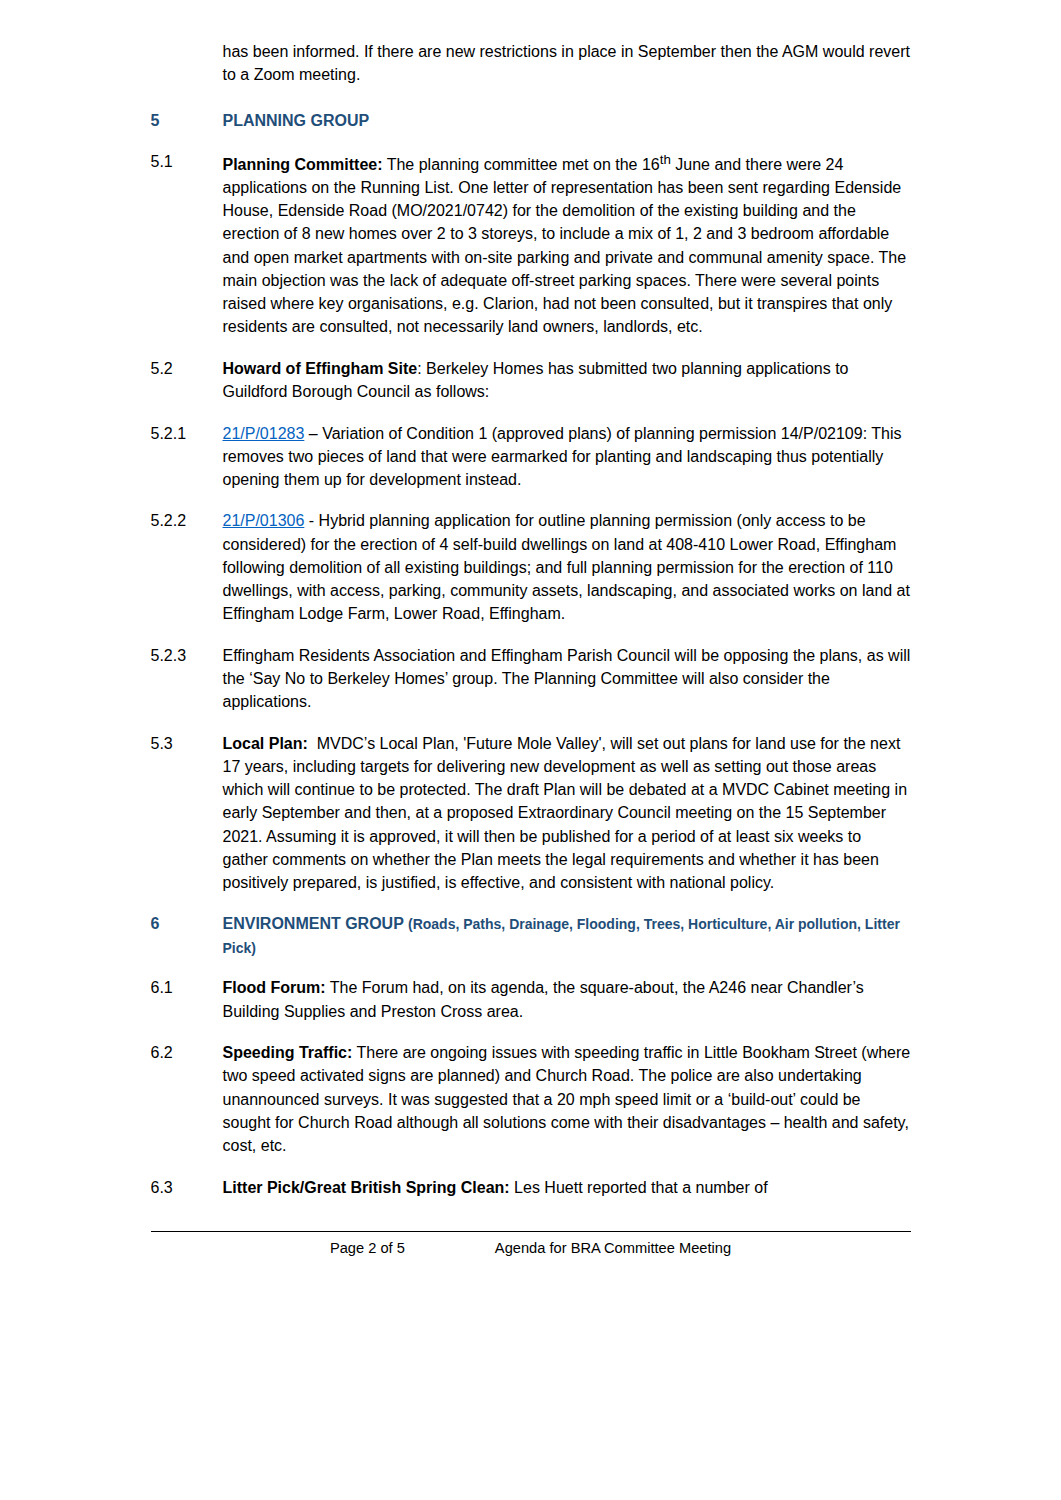has been informed. If there are new restrictions in place in September then the AGM would revert to a Zoom meeting.
5 PLANNING GROUP
5.1
Planning Committee: The planning committee met on the 16th June and there were 24 applications on the Running List. One letter of representation has been sent regarding Edenside House, Edenside Road (MO/2021/0742) for the demolition of the existing building and the erection of 8 new homes over 2 to 3 storeys, to include a mix of 1, 2 and 3 bedroom affordable and open market apartments with on-site parking and private and communal amenity space. The main objection was the lack of adequate off-street parking spaces. There were several points raised where key organisations, e.g. Clarion, had not been consulted, but it transpires that only residents are consulted, not necessarily land owners, landlords, etc.
5.2
Howard of Effingham Site: Berkeley Homes has submitted two planning applications to Guildford Borough Council as follows:
5.2.1
21/P/01283 – Variation of Condition 1 (approved plans) of planning permission 14/P/02109: This removes two pieces of land that were earmarked for planting and landscaping thus potentially opening them up for development instead.
5.2.2
21/P/01306 - Hybrid planning application for outline planning permission (only access to be considered) for the erection of 4 self-build dwellings on land at 408-410 Lower Road, Effingham following demolition of all existing buildings; and full planning permission for the erection of 110 dwellings, with access, parking, community assets, landscaping, and associated works on land at Effingham Lodge Farm, Lower Road, Effingham.
5.2.3
Effingham Residents Association and Effingham Parish Council will be opposing the plans, as will the ‘Say No to Berkeley Homes’ group. The Planning Committee will also consider the applications.
5.3
Local Plan: MVDC’s Local Plan, 'Future Mole Valley', will set out plans for land use for the next 17 years, including targets for delivering new development as well as setting out those areas which will continue to be protected. The draft Plan will be debated at a MVDC Cabinet meeting in early September and then, at a proposed Extraordinary Council meeting on the 15 September 2021. Assuming it is approved, it will then be published for a period of at least six weeks to gather comments on whether the Plan meets the legal requirements and whether it has been positively prepared, is justified, is effective, and consistent with national policy.
6 ENVIRONMENT GROUP (Roads, Paths, Drainage, Flooding, Trees, Horticulture, Air pollution, Litter Pick)
6.1
Flood Forum: The Forum had, on its agenda, the square-about, the A246 near Chandler’s Building Supplies and Preston Cross area.
6.2
Speeding Traffic: There are ongoing issues with speeding traffic in Little Bookham Street (where two speed activated signs are planned) and Church Road. The police are also undertaking unannounced surveys. It was suggested that a 20 mph speed limit or a ‘build-out’ could be sought for Church Road although all solutions come with their disadvantages – health and safety, cost, etc.
6.3
Litter Pick/Great British Spring Clean: Les Huett reported that a number of
Page 2 of 5 Agenda for BRA Committee Meeting